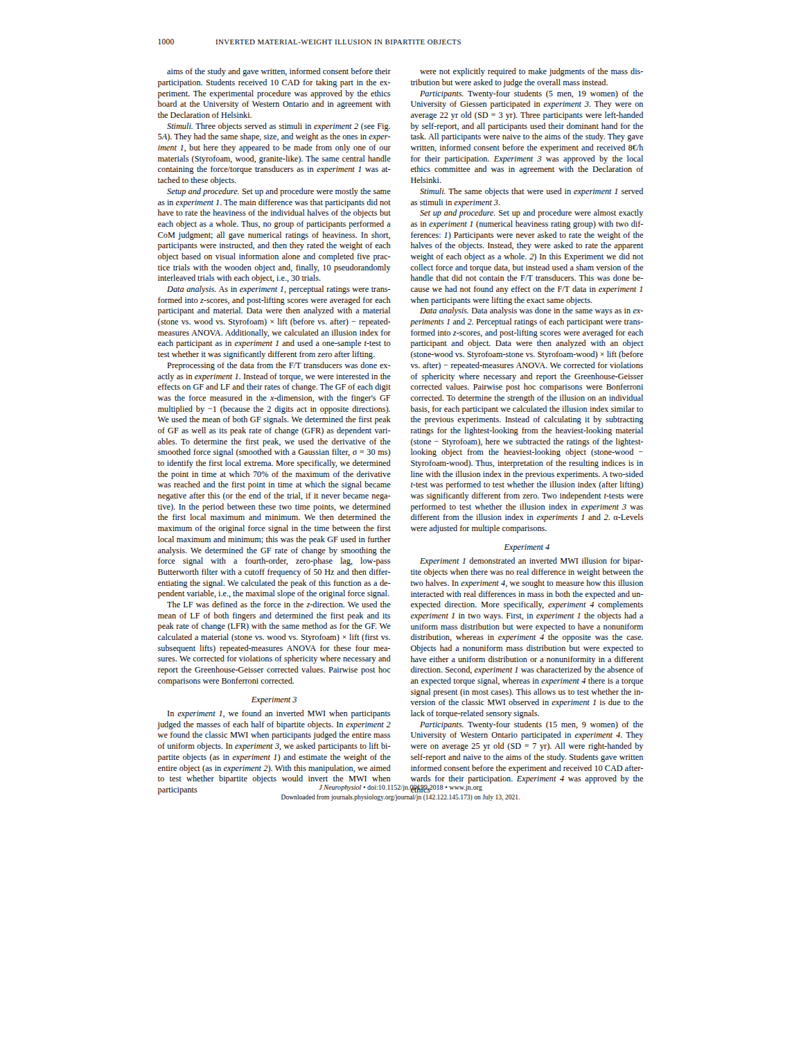1000 Inverted Material-Weight Illusion in Bipartite Objects
aims of the study and gave written, informed consent before their participation. Students received 10 CAD for taking part in the experiment. The experimental procedure was approved by the ethics board at the University of Western Ontario and in agreement with the Declaration of Helsinki.
Stimuli. Three objects served as stimuli in experiment 2 (see Fig. 5A). They had the same shape, size, and weight as the ones in experiment 1, but here they appeared to be made from only one of our materials (Styrofoam, wood, granite-like). The same central handle containing the force/torque transducers as in experiment 1 was attached to these objects.
Setup and procedure. Set up and procedure were mostly the same as in experiment 1. The main difference was that participants did not have to rate the heaviness of the individual halves of the objects but each object as a whole. Thus, no group of participants performed a CoM judgment; all gave numerical ratings of heaviness. In short, participants were instructed, and then they rated the weight of each object based on visual information alone and completed five practice trials with the wooden object and, finally, 10 pseudorandomly interleaved trials with each object, i.e., 30 trials.
Data analysis. As in experiment 1, perceptual ratings were transformed into z-scores, and post-lifting scores were averaged for each participant and material. Data were then analyzed with a material (stone vs. wood vs. Styrofoam) × lift (before vs. after) − repeated-measures ANOVA. Additionally, we calculated an illusion index for each participant as in experiment 1 and used a one-sample t-test to test whether it was significantly different from zero after lifting.
Preprocessing of the data from the F/T transducers was done exactly as in experiment 1. Instead of torque, we were interested in the effects on GF and LF and their rates of change. The GF of each digit was the force measured in the x-dimension, with the finger's GF multiplied by −1 (because the 2 digits act in opposite directions). We used the mean of both GF signals. We determined the first peak of GF as well as its peak rate of change (GFR) as dependent variables. To determine the first peak, we used the derivative of the smoothed force signal (smoothed with a Gaussian filter, σ = 30 ms) to identify the first local extrema. More specifically, we determined the point in time at which 70% of the maximum of the derivative was reached and the first point in time at which the signal became negative after this (or the end of the trial, if it never became negative). In the period between these two time points, we determined the first local maximum and minimum. We then determined the maximum of the original force signal in the time between the first local maximum and minimum; this was the peak GF used in further analysis. We determined the GF rate of change by smoothing the force signal with a fourth-order, zero-phase lag, low-pass Butterworth filter with a cutoff frequency of 50 Hz and then differentiating the signal. We calculated the peak of this function as a dependent variable, i.e., the maximal slope of the original force signal.
The LF was defined as the force in the z-direction. We used the mean of LF of both fingers and determined the first peak and its peak rate of change (LFR) with the same method as for the GF. We calculated a material (stone vs. wood vs. Styrofoam) × lift (first vs. subsequent lifts) repeated-measures ANOVA for these four measures. We corrected for violations of sphericity where necessary and report the Greenhouse-Geisser corrected values. Pairwise post hoc comparisons were Bonferroni corrected.
Experiment 3
In experiment 1, we found an inverted MWI when participants judged the masses of each half of bipartite objects. In experiment 2 we found the classic MWI when participants judged the entire mass of uniform objects. In experiment 3, we asked participants to lift bipartite objects (as in experiment 1) and estimate the weight of the entire object (as in experiment 2). With this manipulation, we aimed to test whether bipartite objects would invert the MWI when participants
were not explicitly required to make judgments of the mass distribution but were asked to judge the overall mass instead.
Participants. Twenty-four students (5 men, 19 women) of the University of Giessen participated in experiment 3. They were on average 22 yr old (SD = 3 yr). Three participants were left-handed by self-report, and all participants used their dominant hand for the task. All participants were naive to the aims of the study. They gave written, informed consent before the experiment and received 8€/h for their participation. Experiment 3 was approved by the local ethics committee and was in agreement with the Declaration of Helsinki.
Stimuli. The same objects that were used in experiment 1 served as stimuli in experiment 3.
Set up and procedure. Set up and procedure were almost exactly as in experiment 1 (numerical heaviness rating group) with two differences: 1) Participants were never asked to rate the weight of the halves of the objects. Instead, they were asked to rate the apparent weight of each object as a whole. 2) In this Experiment we did not collect force and torque data, but instead used a sham version of the handle that did not contain the F/T transducers. This was done because we had not found any effect on the F/T data in experiment 1 when participants were lifting the exact same objects.
Data analysis. Data analysis was done in the same ways as in experiments 1 and 2. Perceptual ratings of each participant were transformed into z-scores, and post-lifting scores were averaged for each participant and object. Data were then analyzed with an object (stone-wood vs. Styrofoam-stone vs. Styrofoam-wood) × lift (before vs. after) − repeated-measures ANOVA. We corrected for violations of sphericity where necessary and report the Greenhouse-Geisser corrected values. Pairwise post hoc comparisons were Bonferroni corrected. To determine the strength of the illusion on an individual basis, for each participant we calculated the illusion index similar to the previous experiments. Instead of calculating it by subtracting ratings for the lightest-looking from the heaviest-looking material (stone − Styrofoam), here we subtracted the ratings of the lightest-looking object from the heaviest-looking object (stone-wood − Styrofoam-wood). Thus, interpretation of the resulting indices is in line with the illusion index in the previous experiments. A two-sided t-test was performed to test whether the illusion index (after lifting) was significantly different from zero. Two independent t-tests were performed to test whether the illusion index in experiment 3 was different from the illusion index in experiments 1 and 2. α-Levels were adjusted for multiple comparisons.
Experiment 4
Experiment 1 demonstrated an inverted MWI illusion for bipartite objects when there was no real difference in weight between the two halves. In experiment 4, we sought to measure how this illusion interacted with real differences in mass in both the expected and unexpected direction. More specifically, experiment 4 complements experiment 1 in two ways. First, in experiment 1 the objects had a uniform mass distribution but were expected to have a nonuniform distribution, whereas in experiment 4 the opposite was the case. Objects had a nonuniform mass distribution but were expected to have either a uniform distribution or a nonuniformity in a different direction. Second, experiment 1 was characterized by the absence of an expected torque signal, whereas in experiment 4 there is a torque signal present (in most cases). This allows us to test whether the inversion of the classic MWI observed in experiment 1 is due to the lack of torque-related sensory signals.
Participants. Twenty-four students (15 men, 9 women) of the University of Western Ontario participated in experiment 4. They were on average 25 yr old (SD = 7 yr). All were right-handed by self-report and naive to the aims of the study. Students gave written informed consent before the experiment and received 10 CAD afterwards for their participation. Experiment 4 was approved by the ethics
J Neurophysiol • doi:10.1152/jn.00199.2018 • www.jn.org
Downloaded from journals.physiology.org/journal/jn (142.122.145.173) on July 13, 2021.